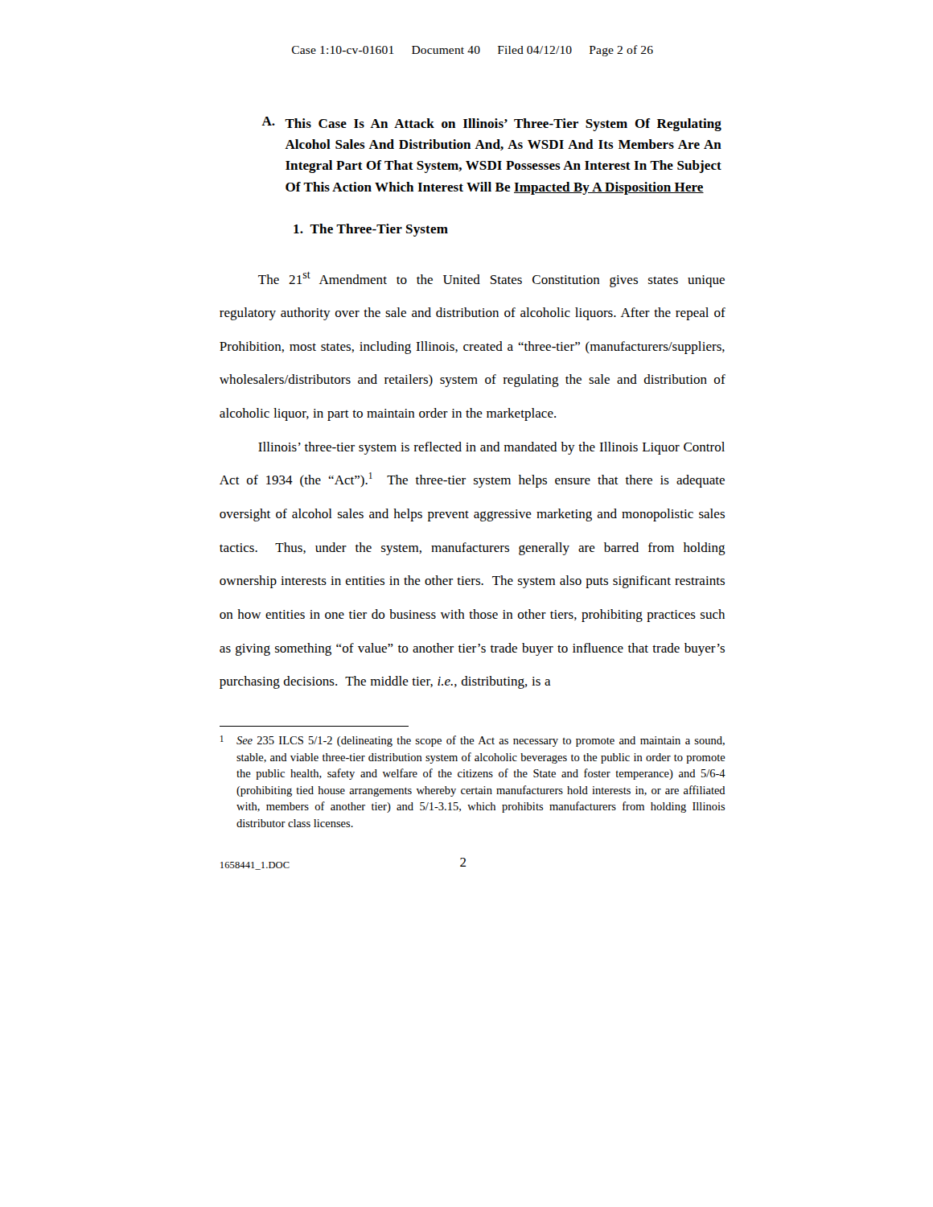Case 1:10-cv-01601 Document 40 Filed 04/12/10 Page 2 of 26
A.
This Case Is An Attack on Illinois’ Three-Tier System Of Regulating Alcohol Sales And Distribution And, As WSDI And Its Members Are An Integral Part Of That System, WSDI Possesses An Interest In The Subject Of This Action Which Interest Will Be Impacted By A Disposition Here
1. The Three-Tier System
The 21st Amendment to the United States Constitution gives states unique regulatory authority over the sale and distribution of alcoholic liquors. After the repeal of Prohibition, most states, including Illinois, created a “three-tier” (manufacturers/suppliers, wholesalers/distributors and retailers) system of regulating the sale and distribution of alcoholic liquor, in part to maintain order in the marketplace.
Illinois’ three-tier system is reflected in and mandated by the Illinois Liquor Control Act of 1934 (the “Act”).1 The three-tier system helps ensure that there is adequate oversight of alcohol sales and helps prevent aggressive marketing and monopolistic sales tactics. Thus, under the system, manufacturers generally are barred from holding ownership interests in entities in the other tiers. The system also puts significant restraints on how entities in one tier do business with those in other tiers, prohibiting practices such as giving something “of value” to another tier’s trade buyer to influence that trade buyer’s purchasing decisions. The middle tier, i.e., distributing, is a
1 See 235 ILCS 5/1-2 (delineating the scope of the Act as necessary to promote and maintain a sound, stable, and viable three-tier distribution system of alcoholic beverages to the public in order to promote the public health, safety and welfare of the citizens of the State and foster temperance) and 5/6-4 (prohibiting tied house arrangements whereby certain manufacturers hold interests in, or are affiliated with, members of another tier) and 5/1-3.15, which prohibits manufacturers from holding Illinois distributor class licenses.
1658441_1.DOC
2